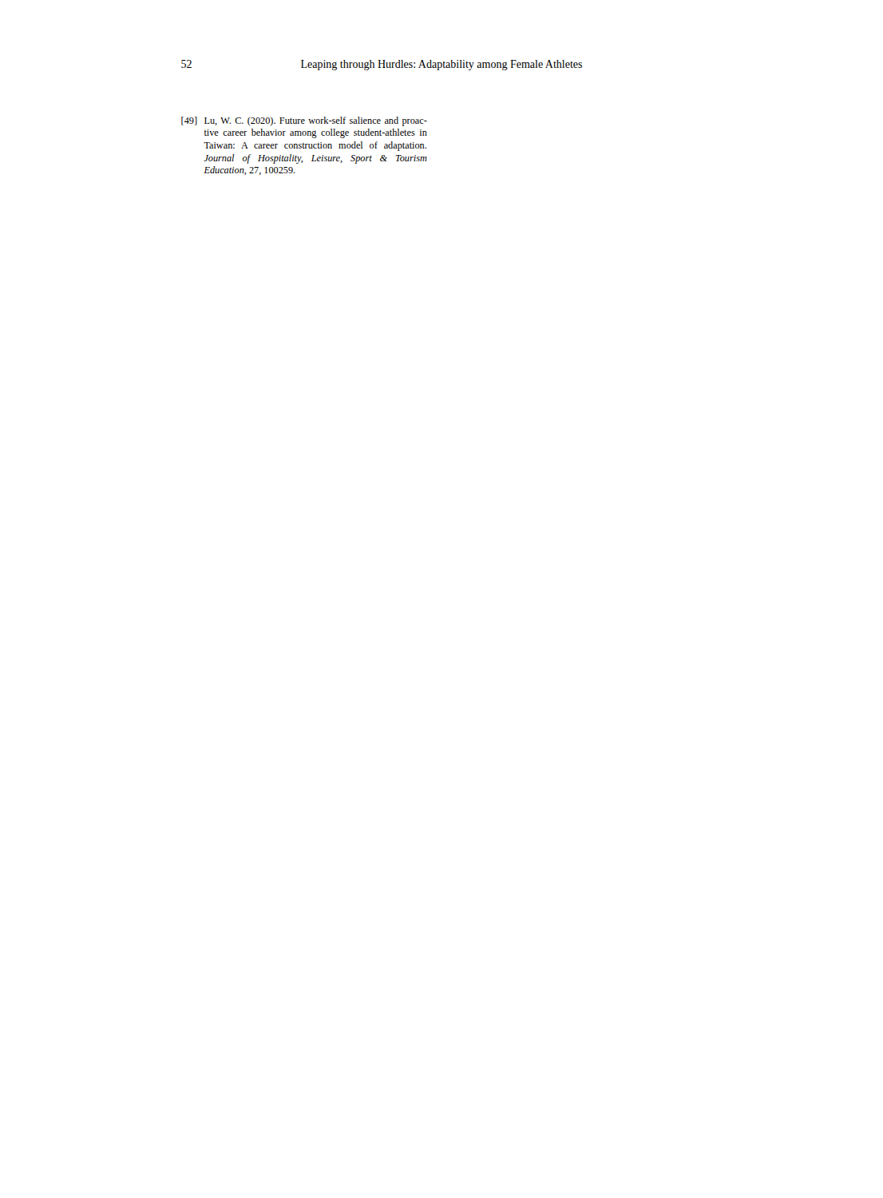52 Leaping through Hurdles: Adaptability among Female Athletes
[49] Lu, W. C. (2020). Future work-self salience and proactive career behavior among college student-athletes in Taiwan: A career construction model of adaptation. Journal of Hospitality, Leisure, Sport & Tourism Education, 27, 100259.